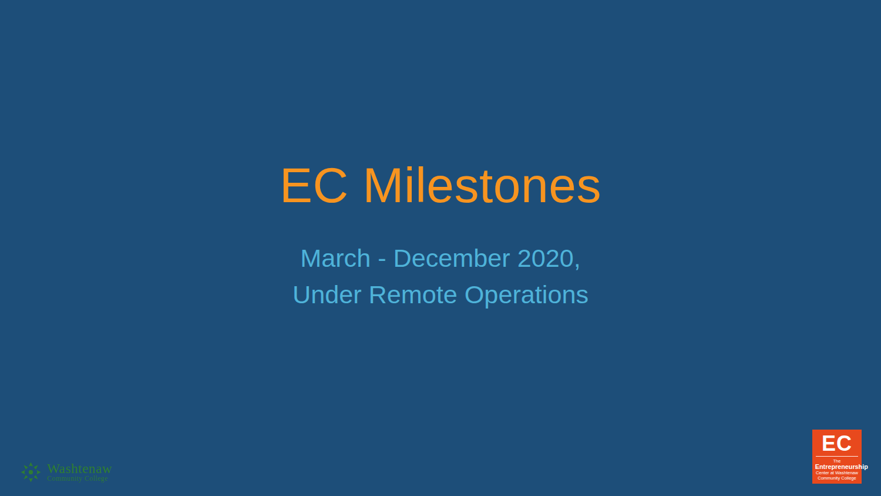EC Milestones
March - December 2020, Under Remote Operations
Washtenaw Community College
EC The Entrepreneurship Center at Washtenaw Community College